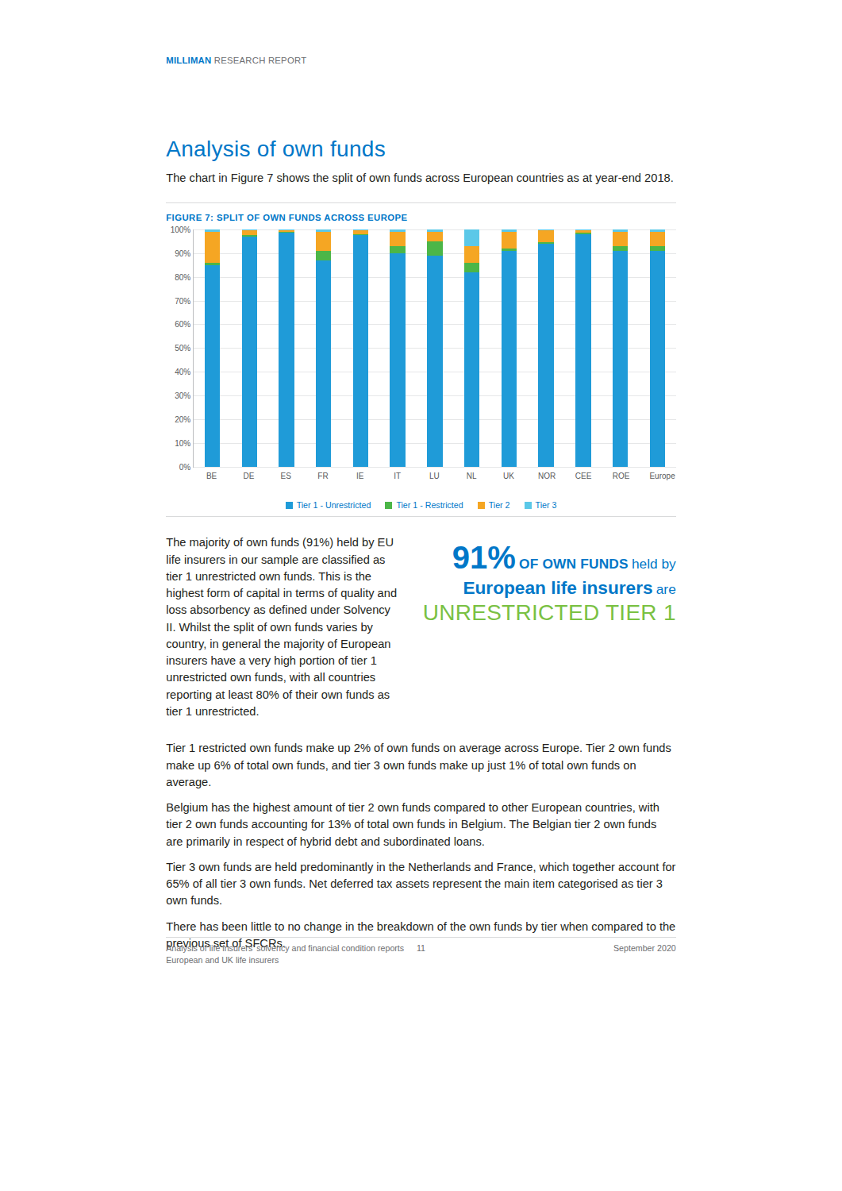MILLIMAN RESEARCH REPORT
Analysis of own funds
The chart in Figure 7 shows the split of own funds across European countries as at year-end 2018.
FIGURE 7: SPLIT OF OWN FUNDS ACROSS EUROPE
100%
90%
80%
70%
60%
50%
40%
30%
20%
10%
0%
BE DE ES FR IE IT LU NL UK NOR CEE ROE Europe
Tier 1 - Unrestricted Tier 1 - Restricted Tier 2 Tier 3
The majority of own funds (91%) held by EU life insurers in our sample are classified as tier 1 unrestricted own funds. This is the highest form of capital in terms of quality and loss absorbency as defined under Solvency II. Whilst the split of own funds varies by country, in general the majority of European insurers have a very high portion of tier 1 unrestricted own funds, with all countries reporting at least 80% of their own funds as tier 1 unrestricted.
91% OF OWN FUNDS held by
European life insurers are UNRESTRICTED TIER 1
Tier 1 restricted own funds make up 2% of own funds on average across Europe. Tier 2 own funds make up 6% of total own funds, and tier 3 own funds make up just 1% of total own funds on average.
Belgium has the highest amount of tier 2 own funds compared to other European countries, with tier 2 own funds accounting for 13% of total own funds in Belgium. The Belgian tier 2 own funds are primarily in respect of hybrid debt and subordinated loans.
Tier 3 own funds are held predominantly in the Netherlands and France, which together account for 65% of all tier 3 own funds. Net deferred tax assets represent the main item categorised as tier 3 own funds.
There has been little to no change in the breakdown of the own funds by tier when compared to the previous set of SFCRs.
Analysis of life insurers’ solvency and financial condition reports
European and UK life insurers
11
September 2020